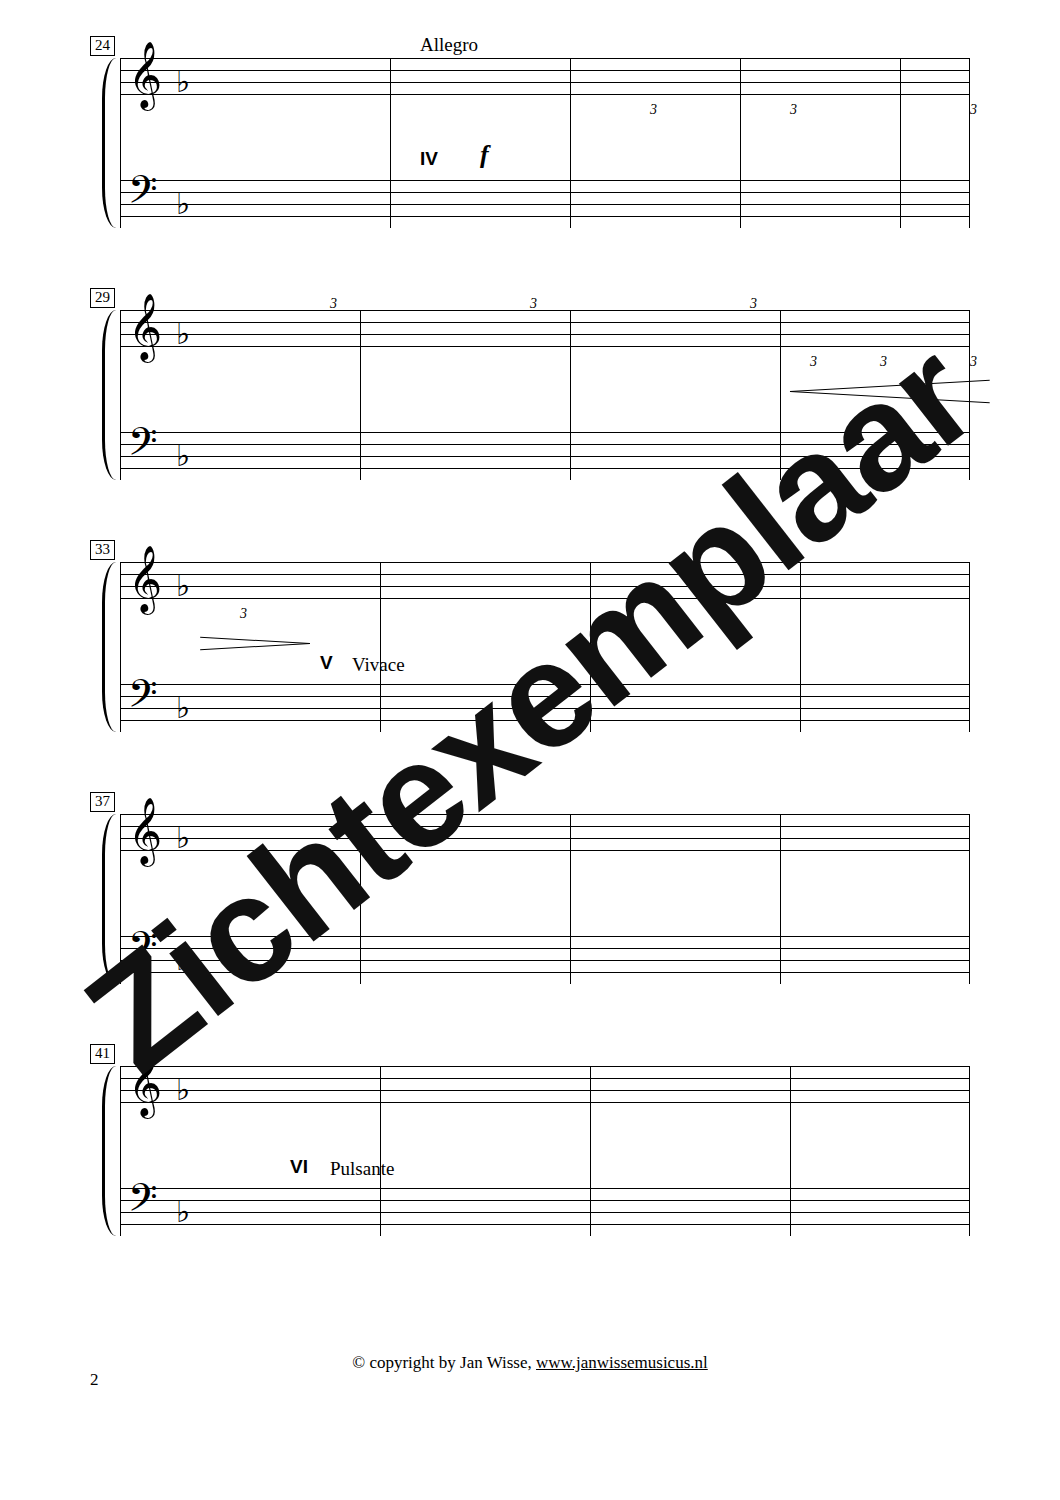Zichtexemplaar
Watermerk over de pagina: Zichtexemplaar
24
𝄞 ♭ 𝄢 ♭ Allegro IV f 3 3 3
29
𝄞 ♭ 𝄢 ♭ 3 3 3 3 3 3
33
𝄞 ♭ 𝄢 ♭ 3
V Vivace
37
𝄞 ♭ 𝄢 ♭
41
𝄞 ♭ 𝄢 ♭ VI Pulsante
2
© copyright by Jan Wisse, www.janwissemusicus.nl